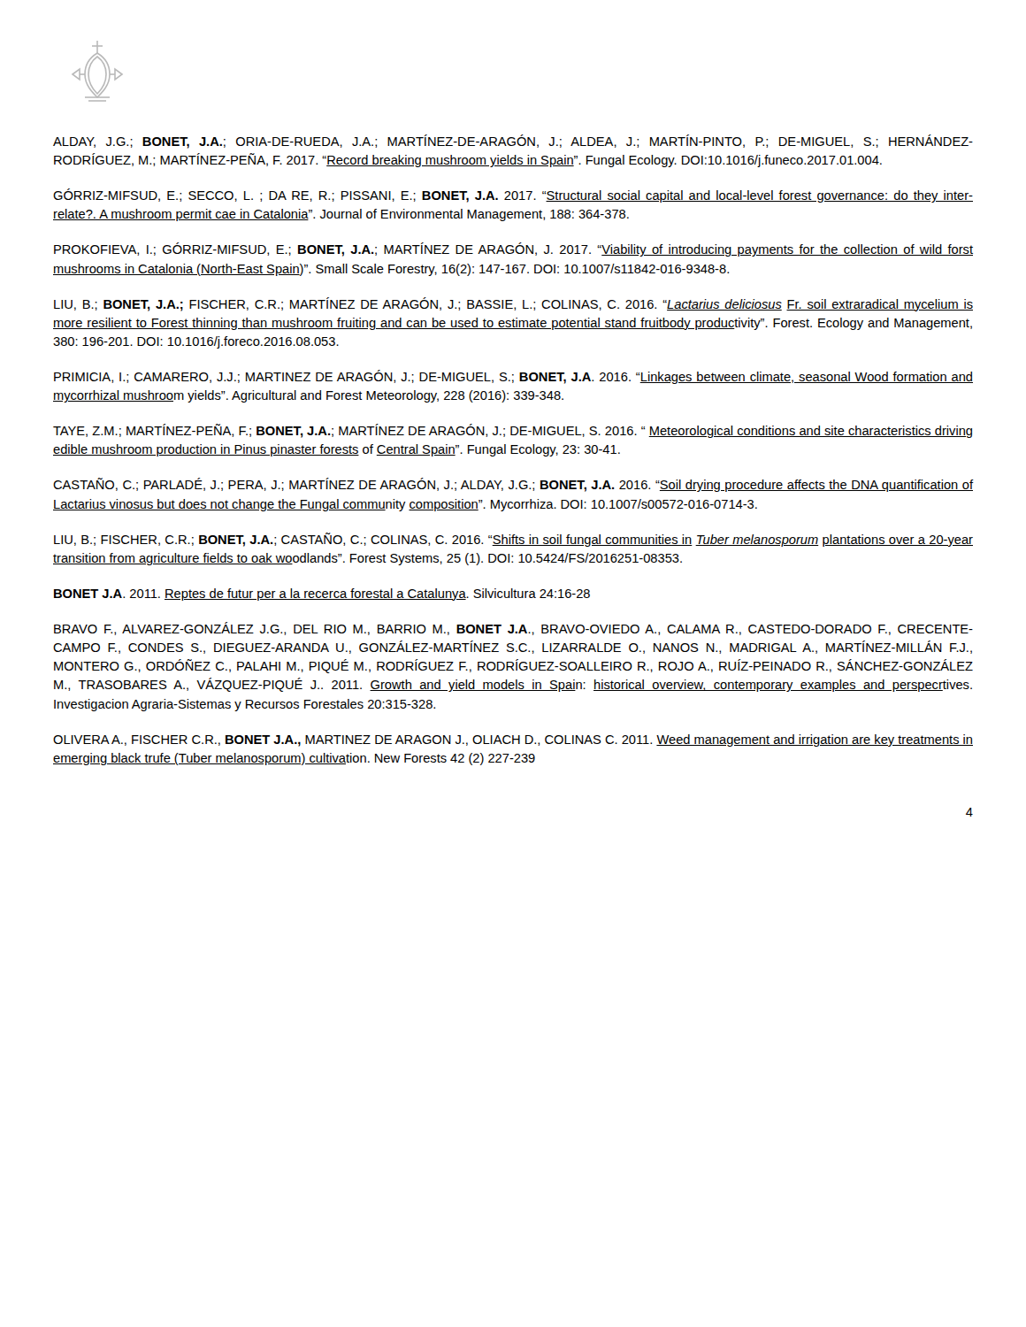ALDAY, J.G.; BONET, J.A.; ORIA-DE-RUEDA, J.A.; MARTÍNEZ-DE-ARAGÓN, J.; ALDEA, J.; MARTÍN-PINTO, P.; DE-MIGUEL, S.; HERNÁNDEZ-RODRÍGUEZ, M.; MARTÍNEZ-PEÑA, F. 2017. “Record breaking mushroom yields in Spain”. Fungal Ecology. DOI:10.1016/j.funeco.2017.01.004.
GÓRRIZ-MIFSUD, E.; SECCO, L. ; DA RE, R.; PISSANI, E.; BONET, J.A. 2017. “Structural social capital and local-level forest governance: do they inter-relate?. A mushroom permit cae in Catalonia”. Journal of Environmental Management, 188: 364-378.
PROKOFIEVA, I.; GÓRRIZ-MIFSUD, E.; BONET, J.A.; MARTÍNEZ DE ARAGÓN, J. 2017. “Viability of introducing payments for the collection of wild forst mushrooms in Catalonia (North-East Spain)”. Small Scale Forestry, 16(2): 147-167. DOI: 10.1007/s11842-016-9348-8.
LIU, B.; BONET, J.A.; FISCHER, C.R.; MARTÍNEZ DE ARAGÓN, J.; BASSIE, L.; COLINAS, C. 2016. “Lactarius deliciosus Fr. soil extraradical mycelium is more resilient to Forest thinning than mushroom fruiting and can be used to estimate potential stand fruitbody productivity”. Forest. Ecology and Management, 380: 196-201. DOI: 10.1016/j.foreco.2016.08.053.
PRIMICIA, I.; CAMARERO, J.J.; MARTINEZ DE ARAGÓN, J.; DE-MIGUEL, S.; BONET, J.A. 2016. “Linkages between climate, seasonal Wood formation and mycorrhizal mushroom yields”. Agricultural and Forest Meteorology, 228 (2016): 339-348.
TAYE, Z.M.; MARTÍNEZ-PEÑA, F.; BONET, J.A.; MARTÍNEZ DE ARAGÓN, J.; DE-MIGUEL, S. 2016. “ Meteorological conditions and site characteristics driving edible mushroom production in Pinus pinaster forests of Central Spain”. Fungal Ecology, 23: 30-41.
CASTAÑO, C.; PARLADÉ, J.; PERA, J.; MARTÍNEZ DE ARAGÓN, J.; ALDAY, J.G.; BONET, J.A. 2016. “Soil drying procedure affects the DNA quantification of Lactarius vinosus but does not change the Fungal community composition”. Mycorrhiza. DOI: 10.1007/s00572-016-0714-3.
LIU, B.; FISCHER, C.R.; BONET, J.A.; CASTAÑO, C.; COLINAS, C. 2016. “Shifts in soil fungal communities in Tuber melanosporum plantations over a 20-year transition from agriculture fields to oak woodlands”. Forest Systems, 25 (1). DOI: 10.5424/FS/2016251-08353.
BONET J.A. 2011. Reptes de futur per a la recerca forestal a Catalunya. Silvicultura 24:16-28
BRAVO F., ALVAREZ-GONZÁLEZ J.G., DEL RIO M., BARRIO M., BONET J.A., BRAVO-OVIEDO A., CALAMA R., CASTEDO-DORADO F., CRECENTE-CAMPO F., CONDES S., DIEGUEZ-ARANDA U., GONZÁLEZ-MARTÍNEZ S.C., LIZARRALDE O., NANOS N., MADRIGAL A., MARTÍNEZ-MILLÁN F.J., MONTERO G., ORDÓÑEZ C., PALAHI M., PIQUÉ M., RODRÍGUEZ F., RODRÍGUEZ-SOALLEIRO R., ROJO A., RUÍZ-PEINADO R., SÁNCHEZ-GONZÁLEZ M., TRASOBARES A., VÁZQUEZ-PIQUÉ J.. 2011. Growth and yield models in Spain: historical overview, contemporary examples and perspecrtives. Investigacion Agraria-Sistemas y Recursos Forestales 20:315-328.
OLIVERA A., FISCHER C.R., BONET J.A., MARTINEZ DE ARAGON J., OLIACH D., COLINAS C. 2011. Weed management and irrigation are key treatments in emerging black trufe (Tuber melanosporum) cultivation. New Forests 42 (2) 227-239
4